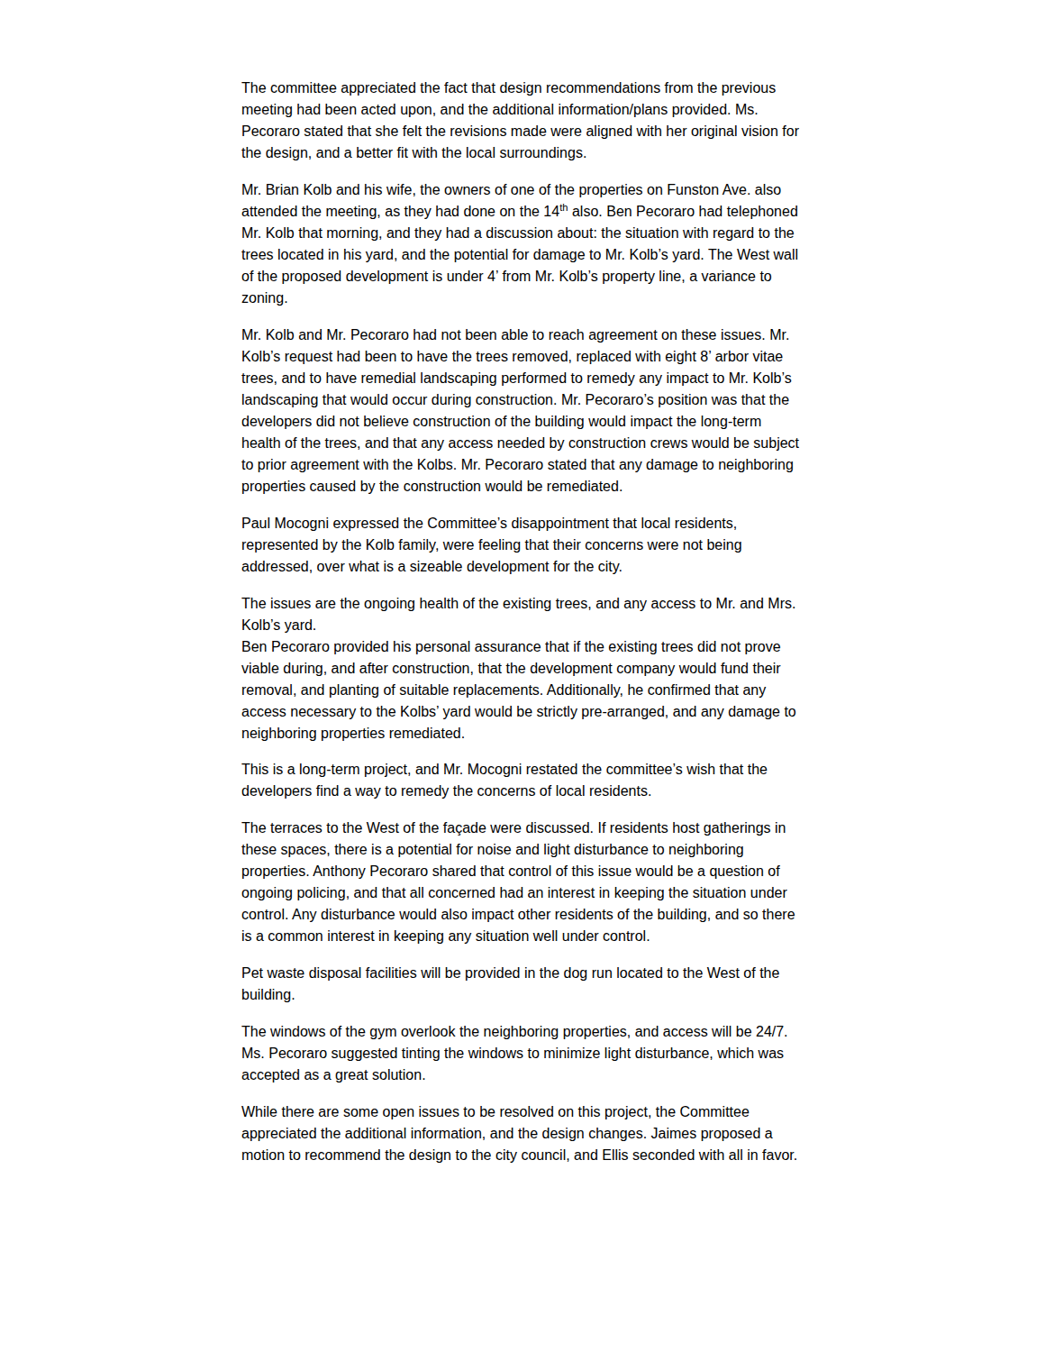The committee appreciated the fact that design recommendations from the previous meeting had been acted upon, and the additional information/plans provided. Ms. Pecoraro stated that she felt the revisions made were aligned with her original vision for the design, and a better fit with the local surroundings.
Mr. Brian Kolb and his wife, the owners of one of the properties on Funston Ave. also attended the meeting, as they had done on the 14th also. Ben Pecoraro had telephoned Mr. Kolb that morning, and they had a discussion about: the situation with regard to the trees located in his yard, and the potential for damage to Mr. Kolb’s yard. The West wall of the proposed development is under 4’ from Mr. Kolb’s property line, a variance to zoning.
Mr. Kolb and Mr. Pecoraro had not been able to reach agreement on these issues. Mr. Kolb’s request had been to have the trees removed, replaced with eight 8’ arbor vitae trees, and to have remedial landscaping performed to remedy any impact to Mr. Kolb’s landscaping that would occur during construction. Mr. Pecoraro’s position was that the developers did not believe construction of the building would impact the long-term health of the trees, and that any access needed by construction crews would be subject to prior agreement with the Kolbs. Mr. Pecoraro stated that any damage to neighboring properties caused by the construction would be remediated.
Paul Mocogni expressed the Committee’s disappointment that local residents, represented by the Kolb family, were feeling that their concerns were not being addressed, over what is a sizeable development for the city.
The issues are the ongoing health of the existing trees, and any access to Mr. and Mrs. Kolb’s yard.
Ben Pecoraro provided his personal assurance that if the existing trees did not prove viable during, and after construction, that the development company would fund their removal, and planting of suitable replacements. Additionally, he confirmed that any access necessary to the Kolbs’ yard would be strictly pre-arranged, and any damage to neighboring properties remediated.
This is a long-term project, and Mr. Mocogni restated the committee’s wish that the developers find a way to remedy the concerns of local residents.
The terraces to the West of the façade were discussed. If residents host gatherings in these spaces, there is a potential for noise and light disturbance to neighboring properties. Anthony Pecoraro shared that control of this issue would be a question of ongoing policing, and that all concerned had an interest in keeping the situation under control. Any disturbance would also impact other residents of the building, and so there is a common interest in keeping any situation well under control.
Pet waste disposal facilities will be provided in the dog run located to the West of the building.
The windows of the gym overlook the neighboring properties, and access will be 24/7. Ms. Pecoraro suggested tinting the windows to minimize light disturbance, which was accepted as a great solution.
While there are some open issues to be resolved on this project, the Committee appreciated the additional information, and the design changes. Jaimes proposed a motion to recommend the design to the city council, and Ellis seconded with all in favor.